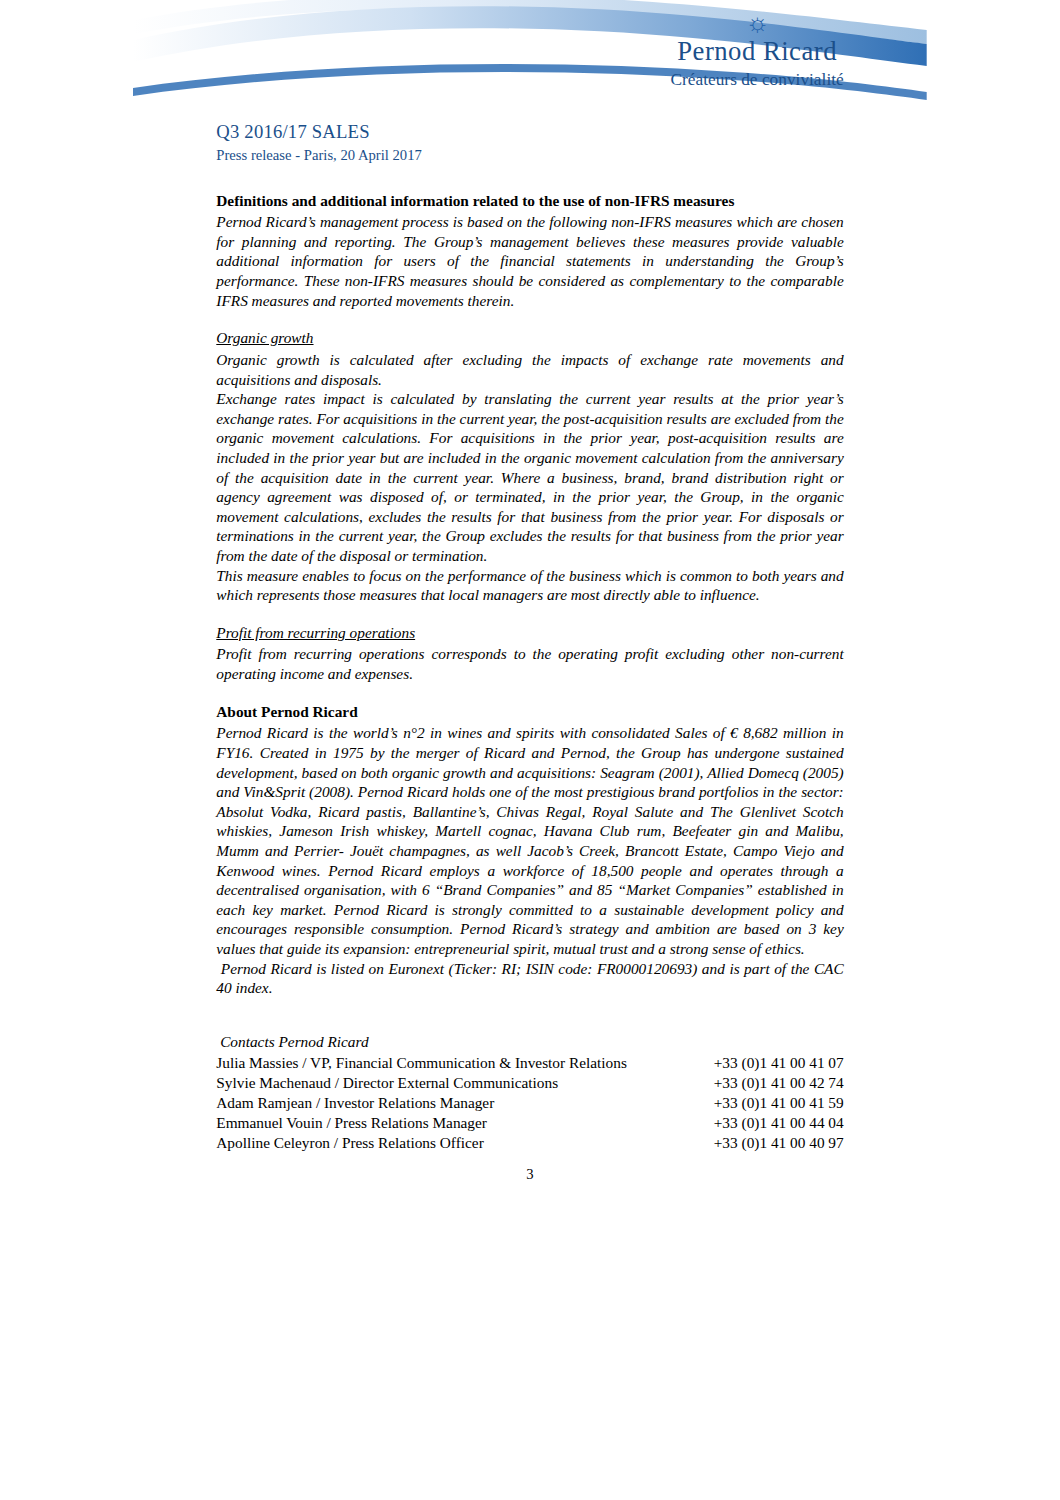☼
Pernod Ricard
Créateurs de convivialité
Q3 2016/17 SALES
Press release - Paris, 20 April 2017
Definitions and additional information related to the use of non-IFRS measures
Pernod Ricard’s management process is based on the following non-IFRS measures which are chosen for planning and reporting. The Group’s management believes these measures provide valuable additional information for users of the financial statements in understanding the Group’s performance. These non-IFRS measures should be considered as complementary to the comparable IFRS measures and reported movements therein.
Organic growth
Organic growth is calculated after excluding the impacts of exchange rate movements and acquisitions and disposals.
Exchange rates impact is calculated by translating the current year results at the prior year’s exchange rates. For acquisitions in the current year, the post-acquisition results are excluded from the organic movement calculations. For acquisitions in the prior year, post-acquisition results are included in the prior year but are included in the organic movement calculation from the anniversary of the acquisition date in the current year. Where a business, brand, brand distribution right or agency agreement was disposed of, or terminated, in the prior year, the Group, in the organic movement calculations, excludes the results for that business from the prior year. For disposals or terminations in the current year, the Group excludes the results for that business from the prior year from the date of the disposal or termination.
This measure enables to focus on the performance of the business which is common to both years and which represents those measures that local managers are most directly able to influence.
Profit from recurring operations
Profit from recurring operations corresponds to the operating profit excluding other non-current operating income and expenses.
About Pernod Ricard
Pernod Ricard is the world’s n°2 in wines and spirits with consolidated Sales of € 8,682 million in FY16. Created in 1975 by the merger of Ricard and Pernod, the Group has undergone sustained development, based on both organic growth and acquisitions: Seagram (2001), Allied Domecq (2005) and Vin&Sprit (2008). Pernod Ricard holds one of the most prestigious brand portfolios in the sector: Absolut Vodka, Ricard pastis, Ballantine’s, Chivas Regal, Royal Salute and The Glenlivet Scotch whiskies, Jameson Irish whiskey, Martell cognac, Havana Club rum, Beefeater gin and Malibu, Mumm and Perrier- Jouët champagnes, as well Jacob’s Creek, Brancott Estate, Campo Viejo and Kenwood wines. Pernod Ricard employs a workforce of 18,500 people and operates through a decentralised organisation, with 6 “Brand Companies” and 85 “Market Companies” established in each key market. Pernod Ricard is strongly committed to a sustainable development policy and encourages responsible consumption. Pernod Ricard’s strategy and ambition are based on 3 key values that guide its expansion: entrepreneurial spirit, mutual trust and a strong sense of ethics.
Pernod Ricard is listed on Euronext (Ticker: RI; ISIN code: FR0000120693) and is part of the CAC 40 index.
Contacts Pernod Ricard
| Julia Massies / VP, Financial Communication & Investor Relations | +33 (0)1 41 00 41 07 |
| Sylvie Machenaud / Director External Communications | +33 (0)1 41 00 42 74 |
| Adam Ramjean / Investor Relations Manager | +33 (0)1 41 00 41 59 |
| Emmanuel Vouin / Press Relations Manager | +33 (0)1 41 00 44 04 |
| Apolline Celeyron / Press Relations Officer | +33 (0)1 41 00 40 97 |
3